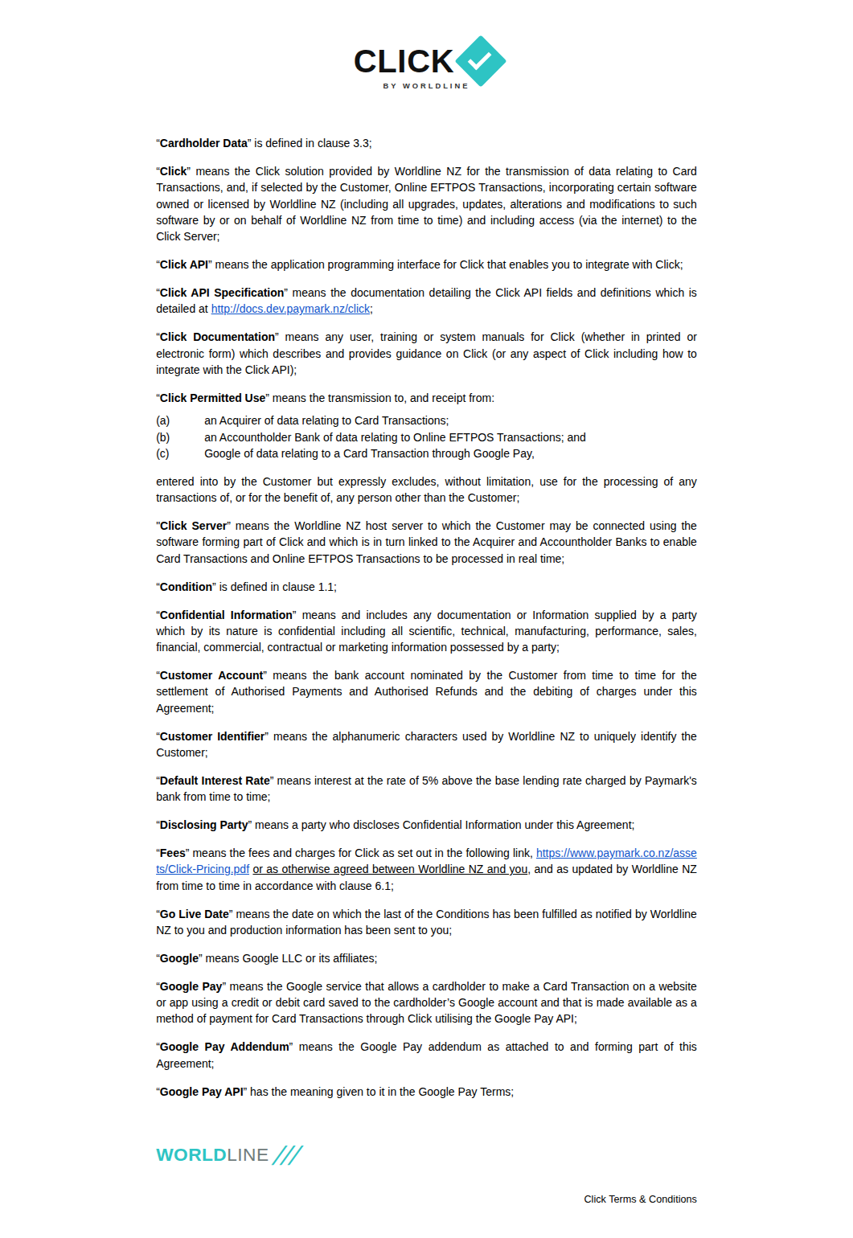CLICK
BY WORLDLINE
“Cardholder Data” is defined in clause 3.3;
“Click” means the Click solution provided by Worldline NZ for the transmission of data relating to Card Transactions, and, if selected by the Customer, Online EFTPOS Transactions, incorporating certain software owned or licensed by Worldline NZ (including all upgrades, updates, alterations and modifications to such software by or on behalf of Worldline NZ from time to time) and including access (via the internet) to the Click Server;
“Click API” means the application programming interface for Click that enables you to integrate with Click;
“Click API Specification” means the documentation detailing the Click API fields and definitions which is detailed at http://docs.dev.paymark.nz/click;
“Click Documentation” means any user, training or system manuals for Click (whether in printed or electronic form) which describes and provides guidance on Click (or any aspect of Click including how to integrate with the Click API);
“Click Permitted Use” means the transmission to, and receipt from:
(a)
an Acquirer of data relating to Card Transactions;
(b)
an Accountholder Bank of data relating to Online EFTPOS Transactions; and
(c)
Google of data relating to a Card Transaction through Google Pay,
entered into by the Customer but expressly excludes, without limitation, use for the processing of any transactions of, or for the benefit of, any person other than the Customer;
"Click Server” means the Worldline NZ host server to which the Customer may be connected using the software forming part of Click and which is in turn linked to the Acquirer and Accountholder Banks to enable Card Transactions and Online EFTPOS Transactions to be processed in real time;
“Condition” is defined in clause 1.1;
“Confidential Information” means and includes any documentation or Information supplied by a party which by its nature is confidential including all scientific, technical, manufacturing, performance, sales, financial, commercial, contractual or marketing information possessed by a party;
“Customer Account” means the bank account nominated by the Customer from time to time for the settlement of Authorised Payments and Authorised Refunds and the debiting of charges under this Agreement;
“Customer Identifier” means the alphanumeric characters used by Worldline NZ to uniquely identify the Customer;
“Default Interest Rate” means interest at the rate of 5% above the base lending rate charged by Paymark's bank from time to time;
“Disclosing Party” means a party who discloses Confidential Information under this Agreement;
“Fees” means the fees and charges for Click as set out in the following link, https://www.paymark.co.nz/assets/Click-Pricing.pdf or as otherwise agreed between Worldline NZ and you, and as updated by Worldline NZ from time to time in accordance with clause 6.1;
“Go Live Date” means the date on which the last of the Conditions has been fulfilled as notified by Worldline NZ to you and production information has been sent to you;
“Google” means Google LLC or its affiliates;
“Google Pay” means the Google service that allows a cardholder to make a Card Transaction on a website or app using a credit or debit card saved to the cardholder’s Google account and that is made available as a method of payment for Card Transactions through Click utilising the Google Pay API;
“Google Pay Addendum” means the Google Pay addendum as attached to and forming part of this Agreement;
“Google Pay API” has the meaning given to it in the Google Pay Terms;
WORLDLINE╱╱╱
Click Terms & Conditions